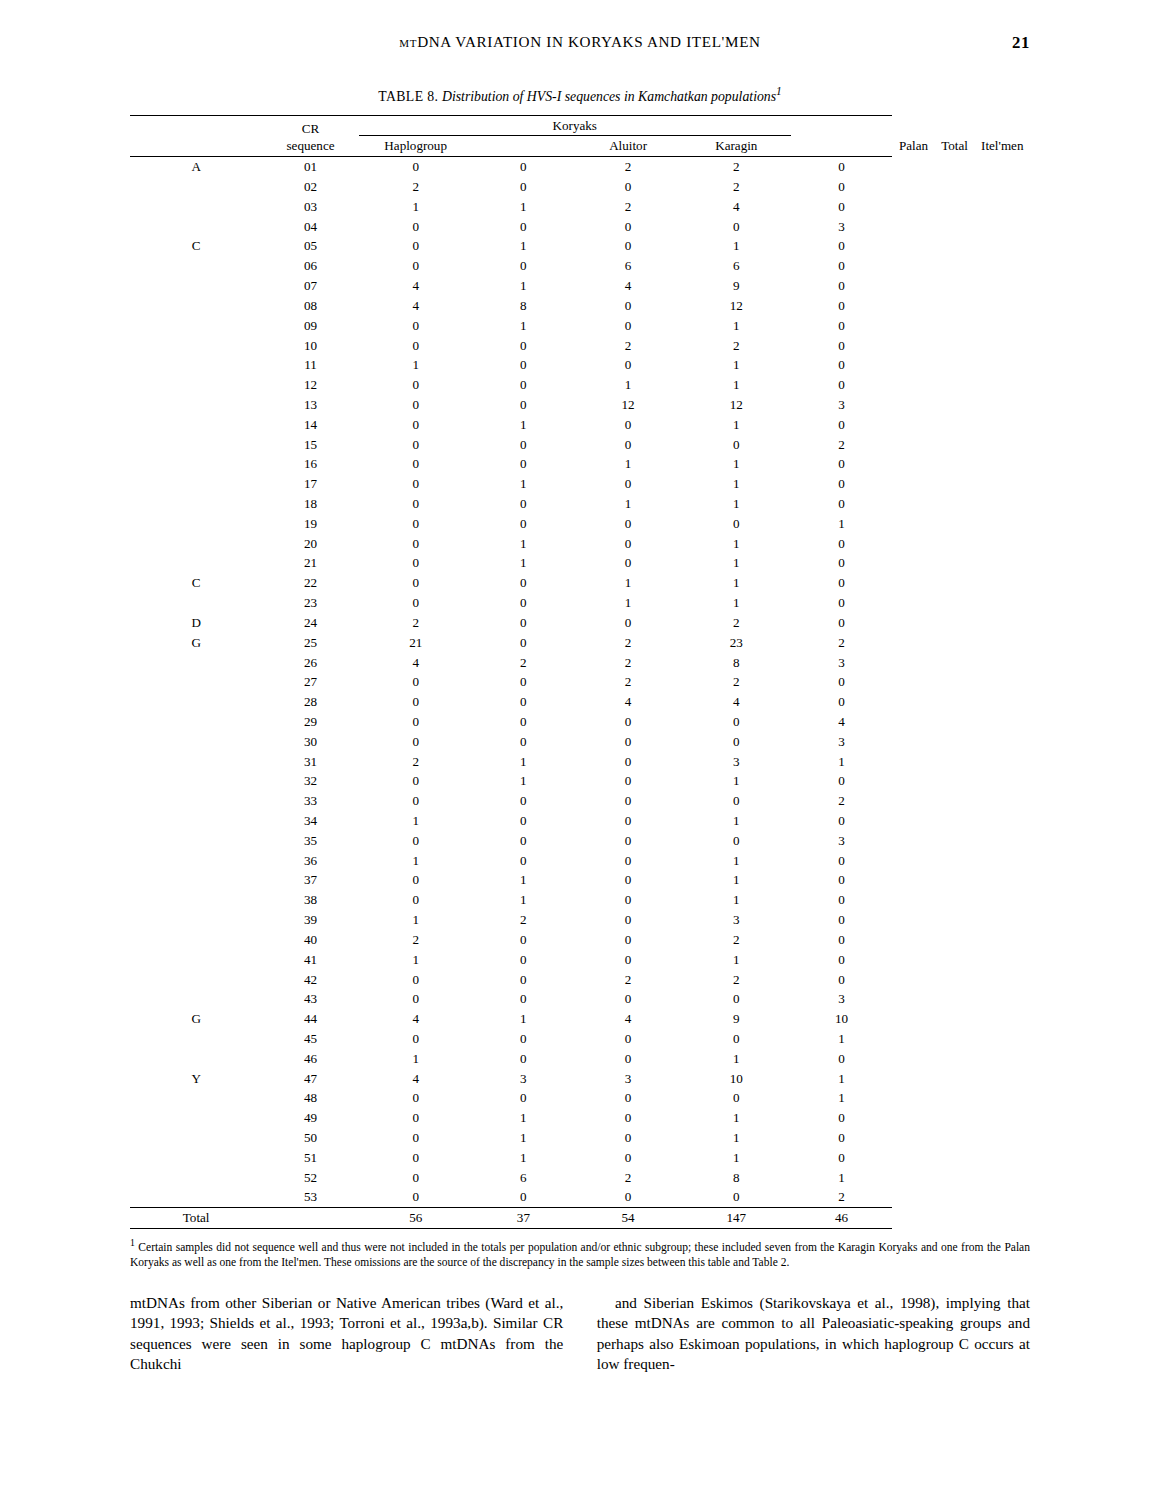mt DNA VARIATION IN KORYAKS AND ITEL'MEN 21
TABLE 8. Distribution of HVS-I sequences in Kamchatkan populations 1
| | CR sequence | Koryaks | |
| --- | --- | --- | --- |
| Haplogroup | | Aluitor | Karagin | Palan | Total | Itel'men |
| A | 01 | 0 | 0 | 2 | 2 | 0 |
| | 02 | 2 | 0 | 0 | 2 | 0 |
| | 03 | 1 | 1 | 2 | 4 | 0 |
| | 04 | 0 | 0 | 0 | 0 | 3 |
| C | 05 | 0 | 1 | 0 | 1 | 0 |
| | 06 | 0 | 0 | 6 | 6 | 0 |
| | 07 | 4 | 1 | 4 | 9 | 0 |
| | 08 | 4 | 8 | 0 | 12 | 0 |
| | 09 | 0 | 1 | 0 | 1 | 0 |
| | 10 | 0 | 0 | 2 | 2 | 0 |
| | 11 | 1 | 0 | 0 | 1 | 0 |
| | 12 | 0 | 0 | 1 | 1 | 0 |
| | 13 | 0 | 0 | 12 | 12 | 3 |
| | 14 | 0 | 1 | 0 | 1 | 0 |
| | 15 | 0 | 0 | 0 | 0 | 2 |
| | 16 | 0 | 0 | 1 | 1 | 0 |
| | 17 | 0 | 1 | 0 | 1 | 0 |
| | 18 | 0 | 0 | 1 | 1 | 0 |
| | 19 | 0 | 0 | 0 | 0 | 1 |
| | 20 | 0 | 1 | 0 | 1 | 0 |
| | 21 | 0 | 1 | 0 | 1 | 0 |
| C | 22 | 0 | 0 | 1 | 1 | 0 |
| | 23 | 0 | 0 | 1 | 1 | 0 |
| D | 24 | 2 | 0 | 0 | 2 | 0 |
| G | 25 | 21 | 0 | 2 | 23 | 2 |
| | 26 | 4 | 2 | 2 | 8 | 3 |
| | 27 | 0 | 0 | 2 | 2 | 0 |
| | 28 | 0 | 0 | 4 | 4 | 0 |
| | 29 | 0 | 0 | 0 | 0 | 4 |
| | 30 | 0 | 0 | 0 | 0 | 3 |
| | 31 | 2 | 1 | 0 | 3 | 1 |
| | 32 | 0 | 1 | 0 | 1 | 0 |
| | 33 | 0 | 0 | 0 | 0 | 2 |
| | 34 | 1 | 0 | 0 | 1 | 0 |
| | 35 | 0 | 0 | 0 | 0 | 3 |
| | 36 | 1 | 0 | 0 | 1 | 0 |
| | 37 | 0 | 1 | 0 | 1 | 0 |
| | 38 | 0 | 1 | 0 | 1 | 0 |
| | 39 | 1 | 2 | 0 | 3 | 0 |
| | 40 | 2 | 0 | 0 | 2 | 0 |
| | 41 | 1 | 0 | 0 | 1 | 0 |
| | 42 | 0 | 0 | 2 | 2 | 0 |
| | 43 | 0 | 0 | 0 | 0 | 3 |
| G | 44 | 4 | 1 | 4 | 9 | 10 |
| | 45 | 0 | 0 | 0 | 0 | 1 |
| | 46 | 1 | 0 | 0 | 1 | 0 |
| Y | 47 | 4 | 3 | 3 | 10 | 1 |
| | 48 | 0 | 0 | 0 | 0 | 1 |
| | 49 | 0 | 1 | 0 | 1 | 0 |
| | 50 | 0 | 1 | 0 | 1 | 0 |
| | 51 | 0 | 1 | 0 | 1 | 0 |
| | 52 | 0 | 6 | 2 | 8 | 1 |
| | 53 | 0 | 0 | 0 | 0 | 2 |
| Total | | 56 | 37 | 54 | 147 | 46 |
1 Certain samples did not sequence well and thus were not included in the totals per population and/or ethnic subgroup; these included seven from the Karagin Koryaks and one from the Palan Koryaks as well as one from the Itel'men. These omissions are the source of the discrepancy in the sample sizes between this table and Table 2.
mtDNAs from other Siberian or Native American tribes (Ward et al., 1991, 1993; Shields et al., 1993; Torroni et al., 1993a,b). Similar CR sequences were seen in some haplogroup C mtDNAs from the Chukchi
and Siberian Eskimos (Starikovskaya et al., 1998), implying that these mtDNAs are common to all Paleoasiatic-speaking groups and perhaps also Eskimoan populations, in which haplogroup C occurs at low frequen-